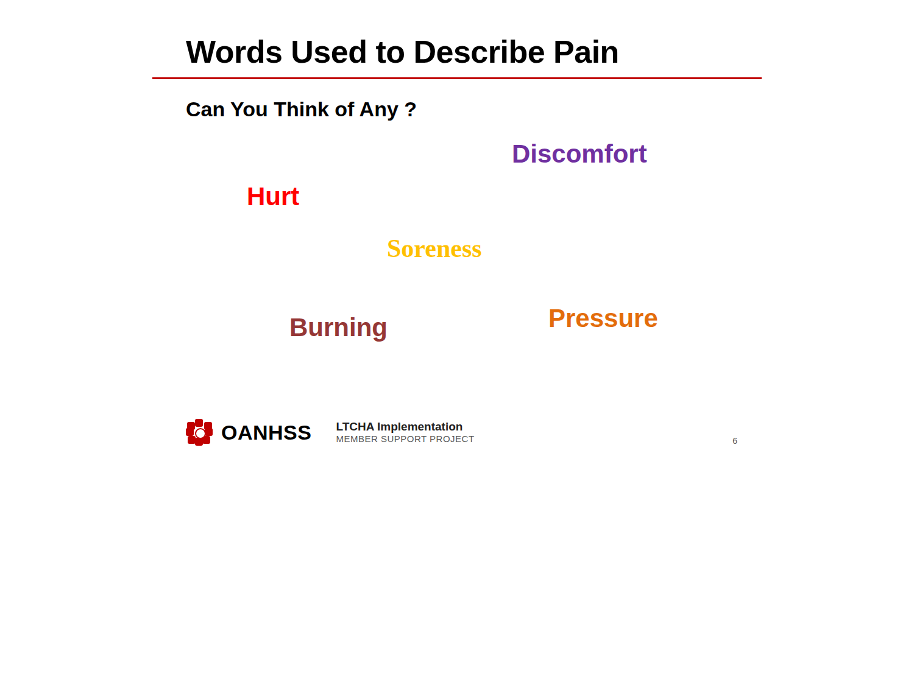Words Used to Describe Pain
Can You Think of Any ?
Discomfort Hurt Soreness Pressure Burning
OANHSS
LTCHA Implementation
MEMBER SUPPORT PROJECT
6